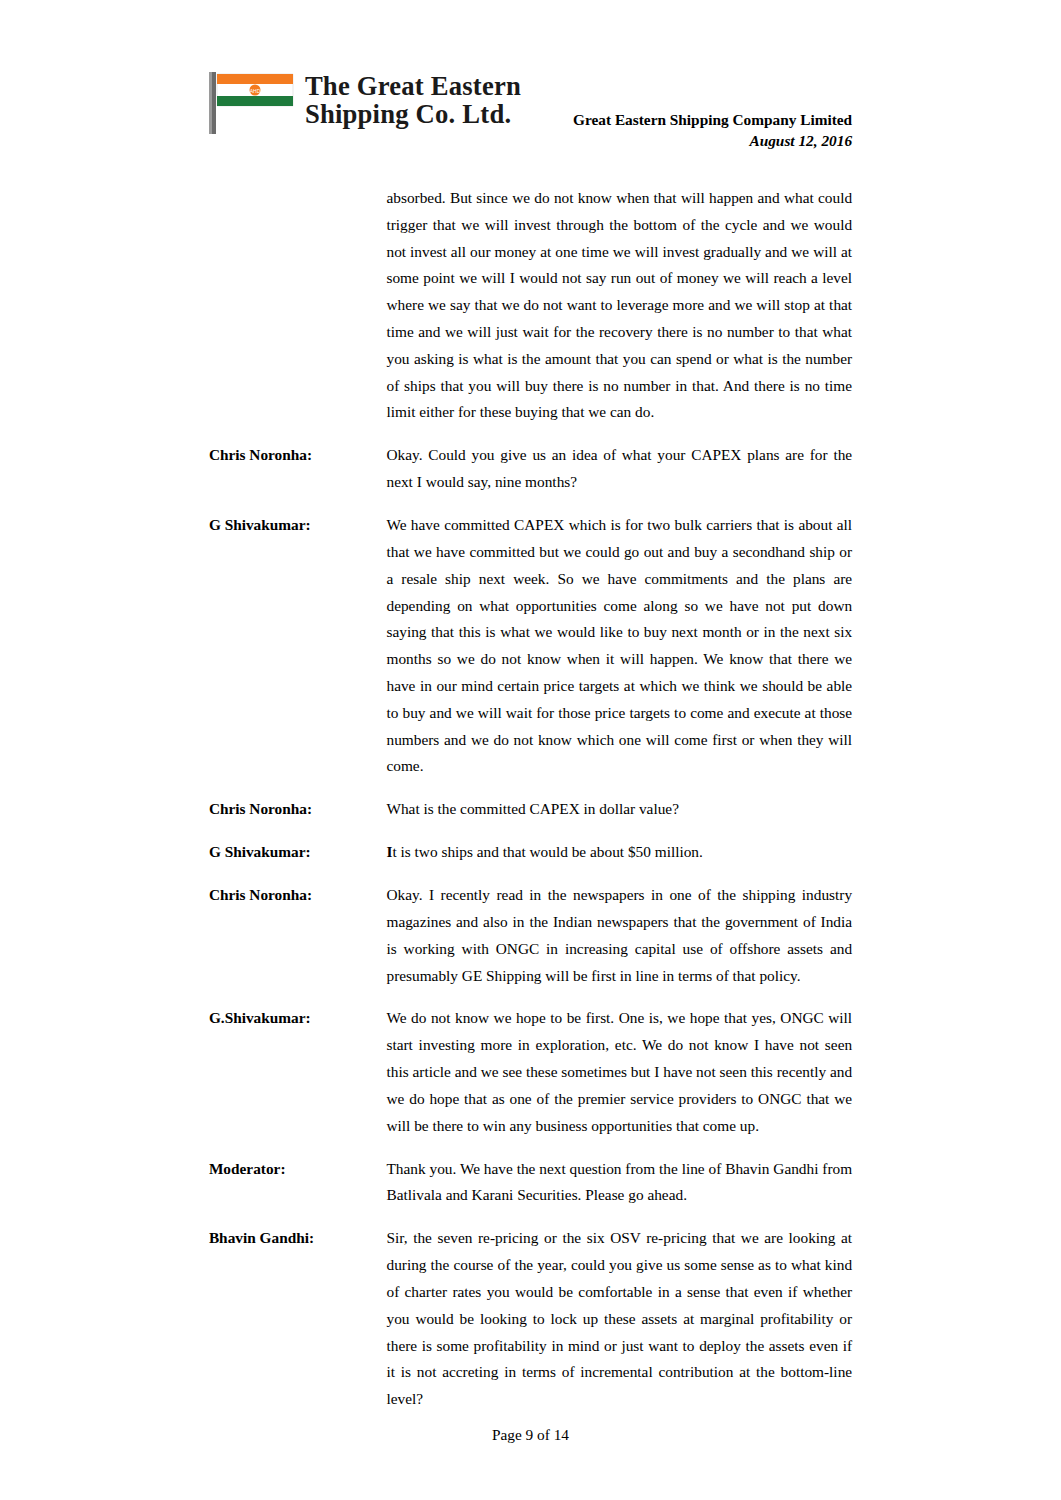AHD
The Great EasternShipping Co. Ltd.
Great Eastern Shipping Company Limited
August 12, 2016
absorbed. But since we do not know when that will happen and what could trigger that we will invest through the bottom of the cycle and we would not invest all our money at one time we will invest gradually and we will at some point we will I would not say run out of money we will reach a level where we say that we do not want to leverage more and we will stop at that time and we will just wait for the recovery there is no number to that what you asking is what is the amount that you can spend or what is the number of ships that you will buy there is no number in that. And there is no time limit either for these buying that we can do.
Chris Noronha:
Okay. Could you give us an idea of what your CAPEX plans are for the next I would say, nine months?
G Shivakumar:
We have committed CAPEX which is for two bulk carriers that is about all that we have committed but we could go out and buy a secondhand ship or a resale ship next week. So we have commitments and the plans are depending on what opportunities come along so we have not put down saying that this is what we would like to buy next month or in the next six months so we do not know when it will happen. We know that there we have in our mind certain price targets at which we think we should be able to buy and we will wait for those price targets to come and execute at those numbers and we do not know which one will come first or when they will come.
Chris Noronha:
What is the committed CAPEX in dollar value?
G Shivakumar:
It is two ships and that would be about $50 million.
Chris Noronha:
Okay. I recently read in the newspapers in one of the shipping industry magazines and also in the Indian newspapers that the government of India is working with ONGC in increasing capital use of offshore assets and presumably GE Shipping will be first in line in terms of that policy.
G.Shivakumar:
We do not know we hope to be first. One is, we hope that yes, ONGC will start investing more in exploration, etc. We do not know I have not seen this article and we see these sometimes but I have not seen this recently and we do hope that as one of the premier service providers to ONGC that we will be there to win any business opportunities that come up.
Moderator:
Thank you. We have the next question from the line of Bhavin Gandhi from Batlivala and Karani Securities. Please go ahead.
Bhavin Gandhi:
Sir, the seven re-pricing or the six OSV re-pricing that we are looking at during the course of the year, could you give us some sense as to what kind of charter rates you would be comfortable in a sense that even if whether you would be looking to lock up these assets at marginal profitability or there is some profitability in mind or just want to deploy the assets even if it is not accreting in terms of incremental contribution at the bottom-line level?
Page 9 of 14